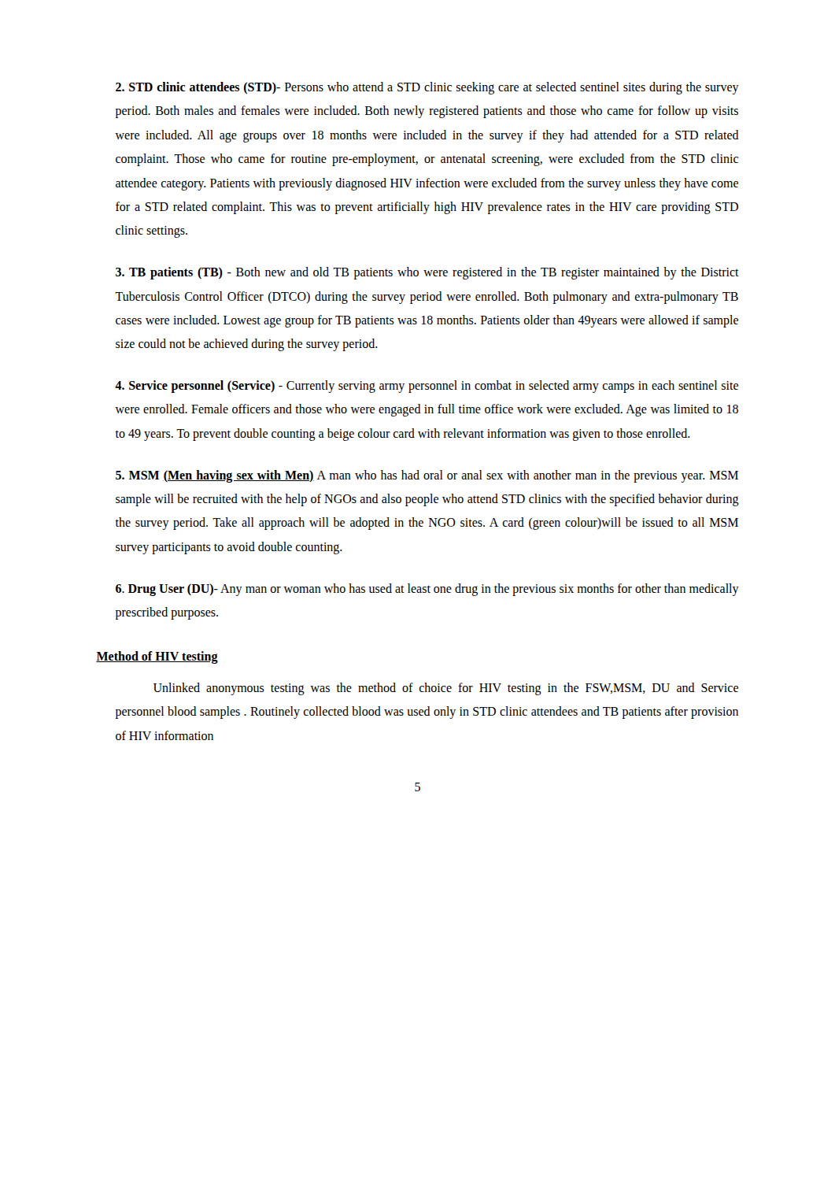2. STD clinic attendees (STD)- Persons who attend a STD clinic seeking care at selected sentinel sites during the survey period. Both males and females were included. Both newly registered patients and those who came for follow up visits were included. All age groups over 18 months were included in the survey if they had attended for a STD related complaint. Those who came for routine pre-employment, or antenatal screening, were excluded from the STD clinic attendee category. Patients with previously diagnosed HIV infection were excluded from the survey unless they have come for a STD related complaint. This was to prevent artificially high HIV prevalence rates in the HIV care providing STD clinic settings.
3. TB patients (TB) - Both new and old TB patients who were registered in the TB register maintained by the District Tuberculosis Control Officer (DTCO) during the survey period were enrolled. Both pulmonary and extra-pulmonary TB cases were included. Lowest age group for TB patients was 18 months. Patients older than 49years were allowed if sample size could not be achieved during the survey period.
4. Service personnel (Service) - Currently serving army personnel in combat in selected army camps in each sentinel site were enrolled. Female officers and those who were engaged in full time office work were excluded. Age was limited to 18 to 49 years. To prevent double counting a beige colour card with relevant information was given to those enrolled.
5. MSM (Men having sex with Men) A man who has had oral or anal sex with another man in the previous year. MSM sample will be recruited with the help of NGOs and also people who attend STD clinics with the specified behavior during the survey period. Take all approach will be adopted in the NGO sites. A card (green colour)will be issued to all MSM survey participants to avoid double counting.
6. Drug User (DU)- Any man or woman who has used at least one drug in the previous six months for other than medically prescribed purposes.
Method of HIV testing
Unlinked anonymous testing was the method of choice for HIV testing in the FSW,MSM, DU and Service personnel blood samples . Routinely collected blood was used only in STD clinic attendees and TB patients after provision of HIV information
5